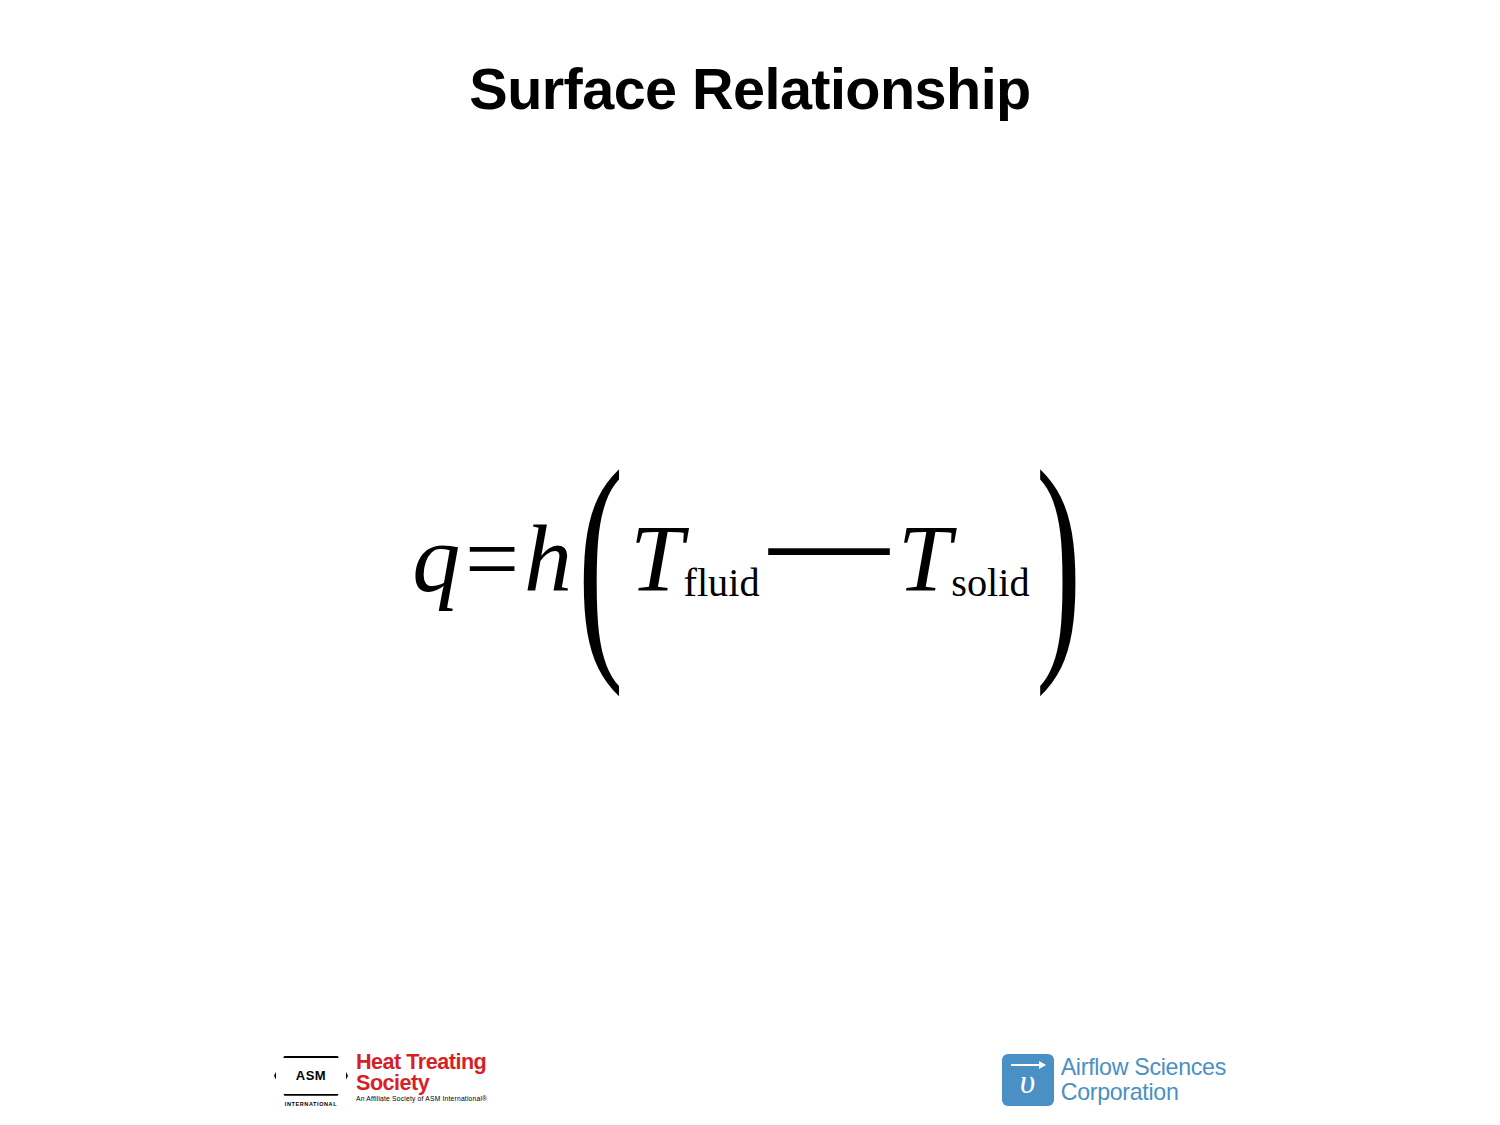Surface Relationship
q=h(Tfluid—Tsolid)
ASM
INTERNATIONAL
Heat Treating Society An Affiliate Society of ASM International®
υ
Airflow Sciences
Corporation